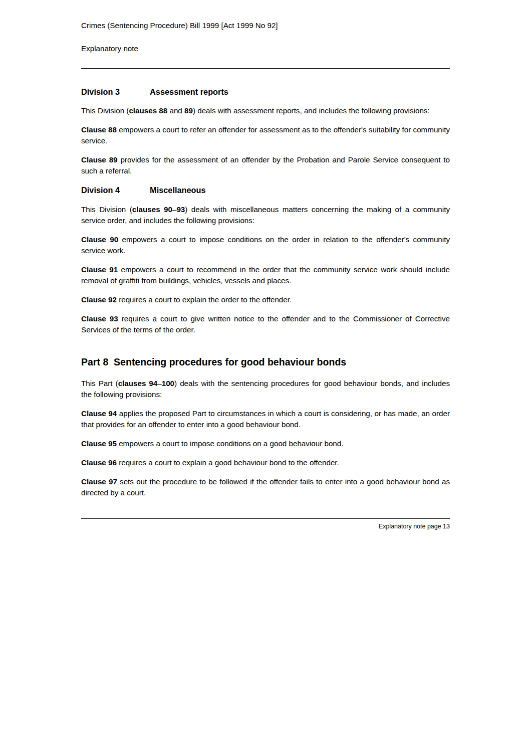Crimes (Sentencing Procedure) Bill 1999 [Act 1999 No 92]
Explanatory note
Division 3 Assessment reports
This Division (clauses 88 and 89) deals with assessment reports, and includes the following provisions:
Clause 88 empowers a court to refer an offender for assessment as to the offender's suitability for community service.
Clause 89 provides for the assessment of an offender by the Probation and Parole Service consequent to such a referral.
Division 4 Miscellaneous
This Division (clauses 90–93) deals with miscellaneous matters concerning the making of a community service order, and includes the following provisions:
Clause 90 empowers a court to impose conditions on the order in relation to the offender's community service work.
Clause 91 empowers a court to recommend in the order that the community service work should include removal of graffiti from buildings, vehicles, vessels and places.
Clause 92 requires a court to explain the order to the offender.
Clause 93 requires a court to give written notice to the offender and to the Commissioner of Corrective Services of the terms of the order.
Part 8 Sentencing procedures for good behaviour bonds
This Part (clauses 94–100) deals with the sentencing procedures for good behaviour bonds, and includes the following provisions:
Clause 94 applies the proposed Part to circumstances in which a court is considering, or has made, an order that provides for an offender to enter into a good behaviour bond.
Clause 95 empowers a court to impose conditions on a good behaviour bond.
Clause 96 requires a court to explain a good behaviour bond to the offender.
Clause 97 sets out the procedure to be followed if the offender fails to enter into a good behaviour bond as directed by a court.
Explanatory note page 13